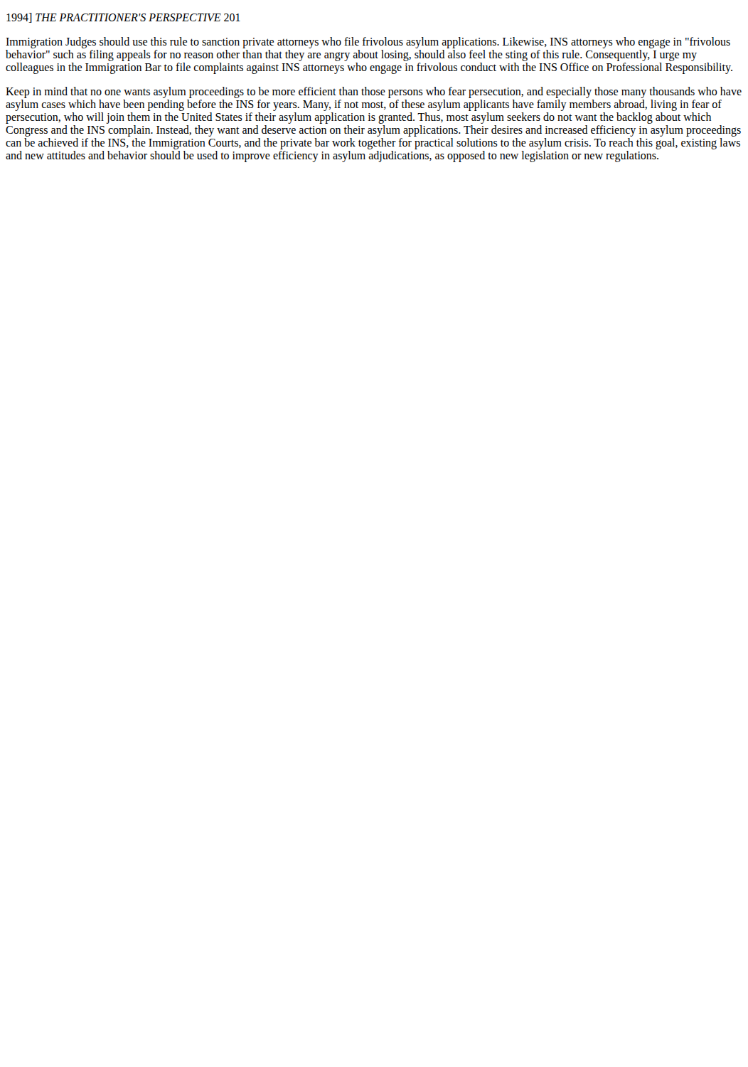1994] THE PRACTITIONER'S PERSPECTIVE 201
Immigration Judges should use this rule to sanction private attorneys who file frivolous asylum applications. Likewise, INS attorneys who engage in "frivolous behavior" such as filing appeals for no reason other than that they are angry about losing, should also feel the sting of this rule. Consequently, I urge my colleagues in the Immigration Bar to file complaints against INS attorneys who engage in frivolous conduct with the INS Office on Professional Responsibility.
Keep in mind that no one wants asylum proceedings to be more efficient than those persons who fear persecution, and especially those many thousands who have asylum cases which have been pending before the INS for years. Many, if not most, of these asylum applicants have family members abroad, living in fear of persecution, who will join them in the United States if their asylum application is granted. Thus, most asylum seekers do not want the backlog about which Congress and the INS complain. Instead, they want and deserve action on their asylum applications. Their desires and increased efficiency in asylum proceedings can be achieved if the INS, the Immigration Courts, and the private bar work together for practical solutions to the asylum crisis. To reach this goal, existing laws and new attitudes and behavior should be used to improve efficiency in asylum adjudications, as opposed to new legislation or new regulations.